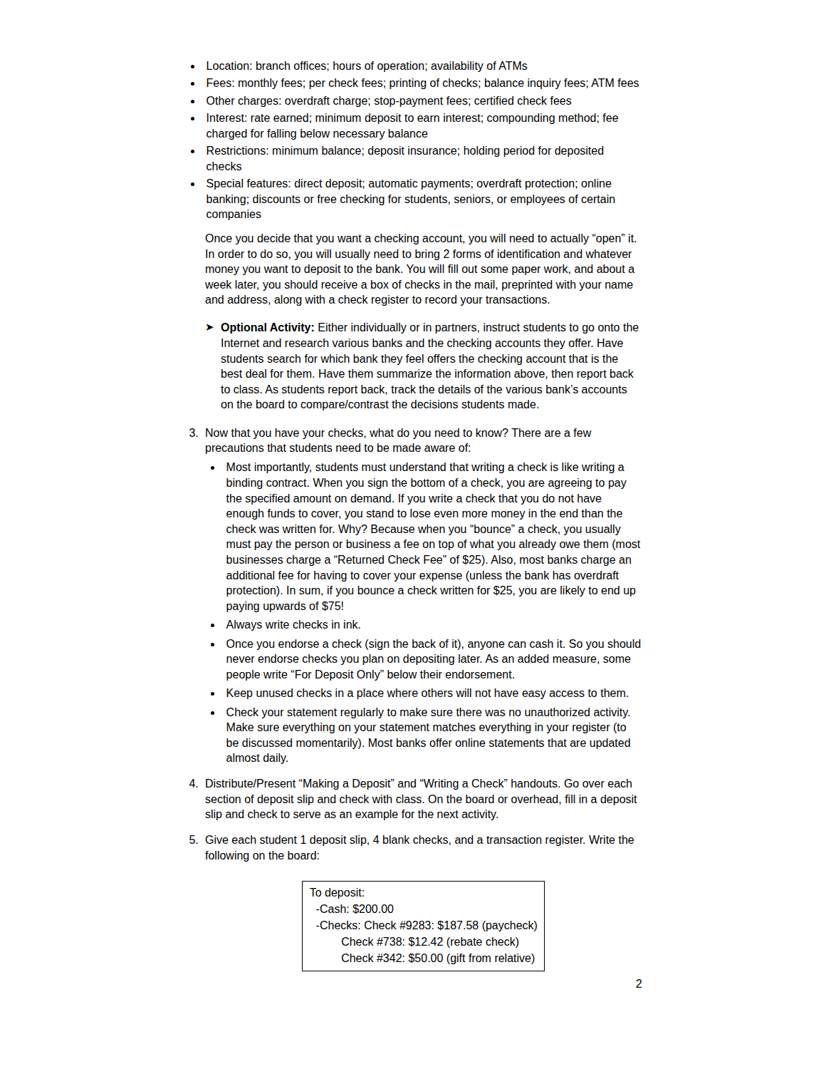Location: branch offices; hours of operation; availability of ATMs
Fees: monthly fees; per check fees; printing of checks; balance inquiry fees; ATM fees
Other charges: overdraft charge; stop-payment fees; certified check fees
Interest: rate earned; minimum deposit to earn interest; compounding method; fee charged for falling below necessary balance
Restrictions: minimum balance; deposit insurance; holding period for deposited checks
Special features: direct deposit; automatic payments; overdraft protection; online banking; discounts or free checking for students, seniors, or employees of certain companies
Once you decide that you want a checking account, you will need to actually “open” it. In order to do so, you will usually need to bring 2 forms of identification and whatever money you want to deposit to the bank. You will fill out some paper work, and about a week later, you should receive a box of checks in the mail, preprinted with your name and address, along with a check register to record your transactions.
➤
Optional Activity: Either individually or in partners, instruct students to go onto the Internet and research various banks and the checking accounts they offer. Have students search for which bank they feel offers the checking account that is the best deal for them. Have them summarize the information above, then report back to class. As students report back, track the details of the various bank’s accounts on the board to compare/contrast the decisions students made.
Now that you have your checks, what do you need to know? There are a few precautions that students need to be made aware of:
Most importantly, students must understand that writing a check is like writing a binding contract. When you sign the bottom of a check, you are agreeing to pay the specified amount on demand. If you write a check that you do not have enough funds to cover, you stand to lose even more money in the end than the check was written for. Why? Because when you “bounce” a check, you usually must pay the person or business a fee on top of what you already owe them (most businesses charge a “Returned Check Fee” of $25). Also, most banks charge an additional fee for having to cover your expense (unless the bank has overdraft protection). In sum, if you bounce a check written for $25, you are likely to end up paying upwards of $75!
Always write checks in ink.
Once you endorse a check (sign the back of it), anyone can cash it. So you should never endorse checks you plan on depositing later. As an added measure, some people write “For Deposit Only” below their endorsement.
Keep unused checks in a place where others will not have easy access to them.
Check your statement regularly to make sure there was no unauthorized activity. Make sure everything on your statement matches everything in your register (to be discussed momentarily). Most banks offer online statements that are updated almost daily.
Distribute/Present “Making a Deposit” and “Writing a Check” handouts. Go over each section of deposit slip and check with class. On the board or overhead, fill in a deposit slip and check to serve as an example for the next activity.
Give each student 1 deposit slip, 4 blank checks, and a transaction register. Write the following on the board:
To deposit:
-Cash: $200.00
-Checks: Check #9283: $187.58 (paycheck)
Check #738: $12.42 (rebate check)
Check #342: $50.00 (gift from relative)
2